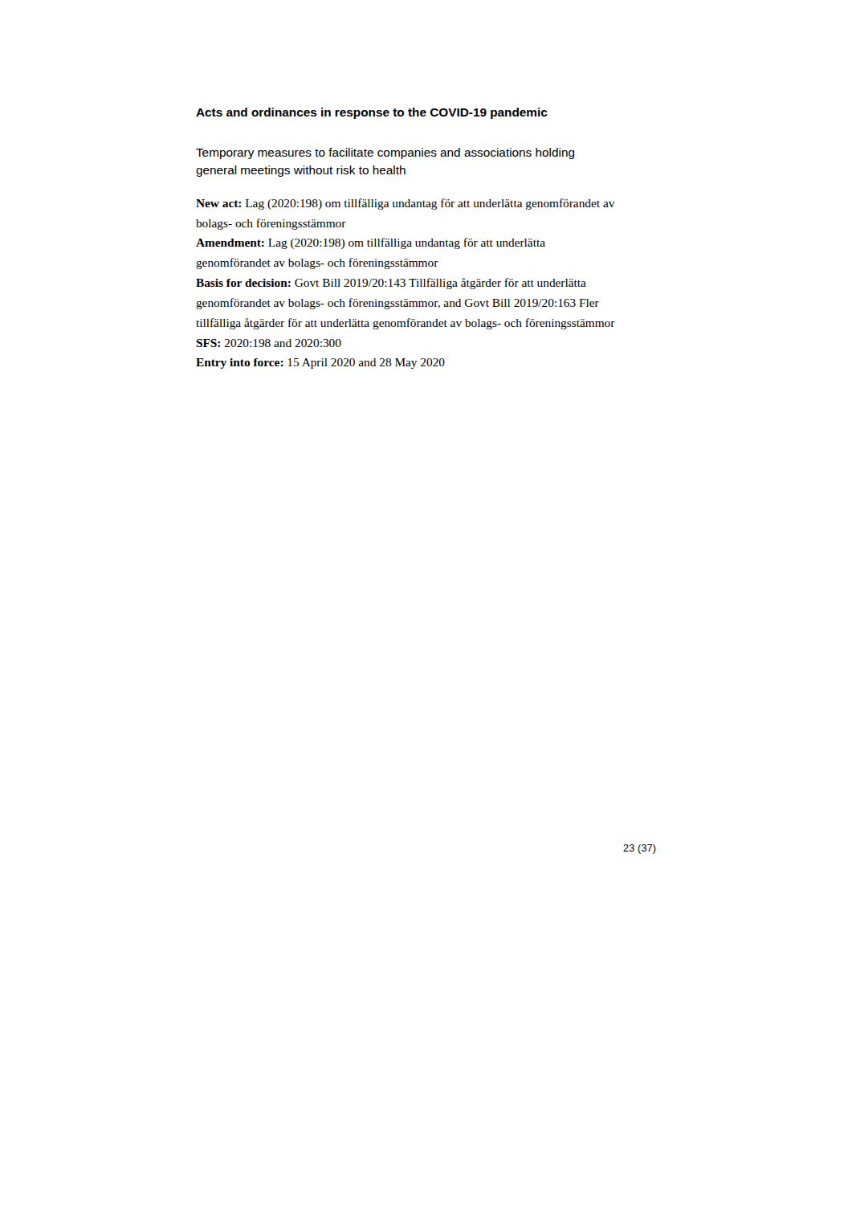Acts and ordinances in response to the COVID-19 pandemic
Temporary measures to facilitate companies and associations holding general meetings without risk to health
New act: Lag (2020:198) om tillfälliga undantag för att underlätta genomförandet av bolags- och föreningsstämmor
Amendment: Lag (2020:198) om tillfälliga undantag för att underlätta genomförandet av bolags- och föreningsstämmor
Basis for decision: Govt Bill 2019/20:143 Tillfälliga åtgärder för att underlätta genomförandet av bolags- och föreningsstämmor, and Govt Bill 2019/20:163 Fler tillfälliga åtgärder för att underlätta genomförandet av bolags- och föreningsstämmor
SFS: 2020:198 and 2020:300
Entry into force: 15 April 2020 and 28 May 2020
23 (37)